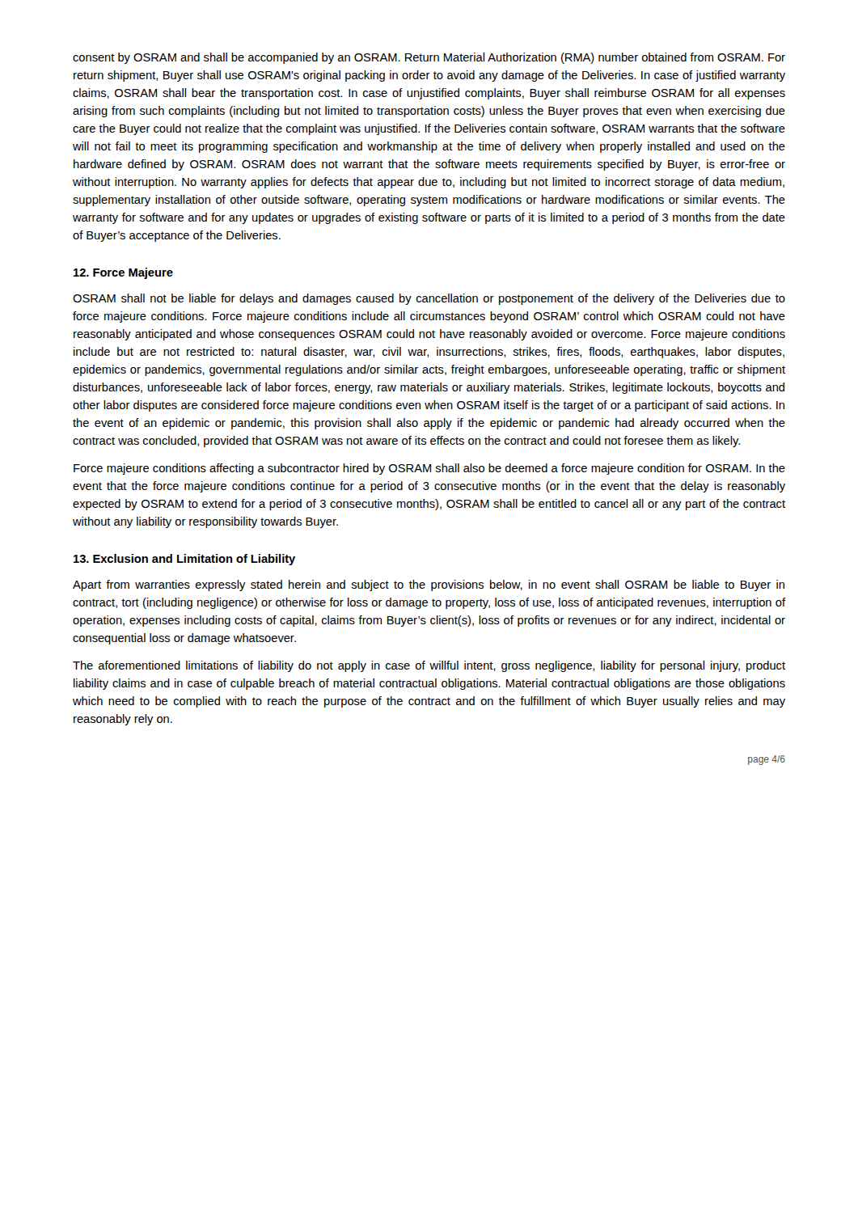consent by OSRAM and shall be accompanied by an OSRAM. Return Material Authorization (RMA) number obtained from OSRAM. For return shipment, Buyer shall use OSRAM's original packing in order to avoid any damage of the Deliveries. In case of justified warranty claims, OSRAM shall bear the transportation cost. In case of unjustified complaints, Buyer shall reimburse OSRAM for all expenses arising from such complaints (including but not limited to transportation costs) unless the Buyer proves that even when exercising due care the Buyer could not realize that the complaint was unjustified. If the Deliveries contain software, OSRAM warrants that the software will not fail to meet its programming specification and workmanship at the time of delivery when properly installed and used on the hardware defined by OSRAM. OSRAM does not warrant that the software meets requirements specified by Buyer, is error-free or without interruption. No warranty applies for defects that appear due to, including but not limited to incorrect storage of data medium, supplementary installation of other outside software, operating system modifications or hardware modifications or similar events. The warranty for software and for any updates or upgrades of existing software or parts of it is limited to a period of 3 months from the date of Buyer’s acceptance of the Deliveries.
12. Force Majeure
OSRAM shall not be liable for delays and damages caused by cancellation or postponement of the delivery of the Deliveries due to force majeure conditions. Force majeure conditions include all circumstances beyond OSRAM’ control which OSRAM could not have reasonably anticipated and whose consequences OSRAM could not have reasonably avoided or overcome. Force majeure conditions include but are not restricted to: natural disaster, war, civil war, insurrections, strikes, fires, floods, earthquakes, labor disputes, epidemics or pandemics, governmental regulations and/or similar acts, freight embargoes, unforeseeable operating, traffic or shipment disturbances, unforeseeable lack of labor forces, energy, raw materials or auxiliary materials. Strikes, legitimate lockouts, boycotts and other labor disputes are considered force majeure conditions even when OSRAM itself is the target of or a participant of said actions. In the event of an epidemic or pandemic, this provision shall also apply if the epidemic or pandemic had already occurred when the contract was concluded, provided that OSRAM was not aware of its effects on the contract and could not foresee them as likely.
Force majeure conditions affecting a subcontractor hired by OSRAM shall also be deemed a force majeure condition for OSRAM. In the event that the force majeure conditions continue for a period of 3 consecutive months (or in the event that the delay is reasonably expected by OSRAM to extend for a period of 3 consecutive months), OSRAM shall be entitled to cancel all or any part of the contract without any liability or responsibility towards Buyer.
13. Exclusion and Limitation of Liability
Apart from warranties expressly stated herein and subject to the provisions below, in no event shall OSRAM be liable to Buyer in contract, tort (including negligence) or otherwise for loss or damage to property, loss of use, loss of anticipated revenues, interruption of operation, expenses including costs of capital, claims from Buyer’s client(s), loss of profits or revenues or for any indirect, incidental or consequential loss or damage whatsoever.
The aforementioned limitations of liability do not apply in case of willful intent, gross negligence, liability for personal injury, product liability claims and in case of culpable breach of material contractual obligations. Material contractual obligations are those obligations which need to be complied with to reach the purpose of the contract and on the fulfillment of which Buyer usually relies and may reasonably rely on.
page 4/6